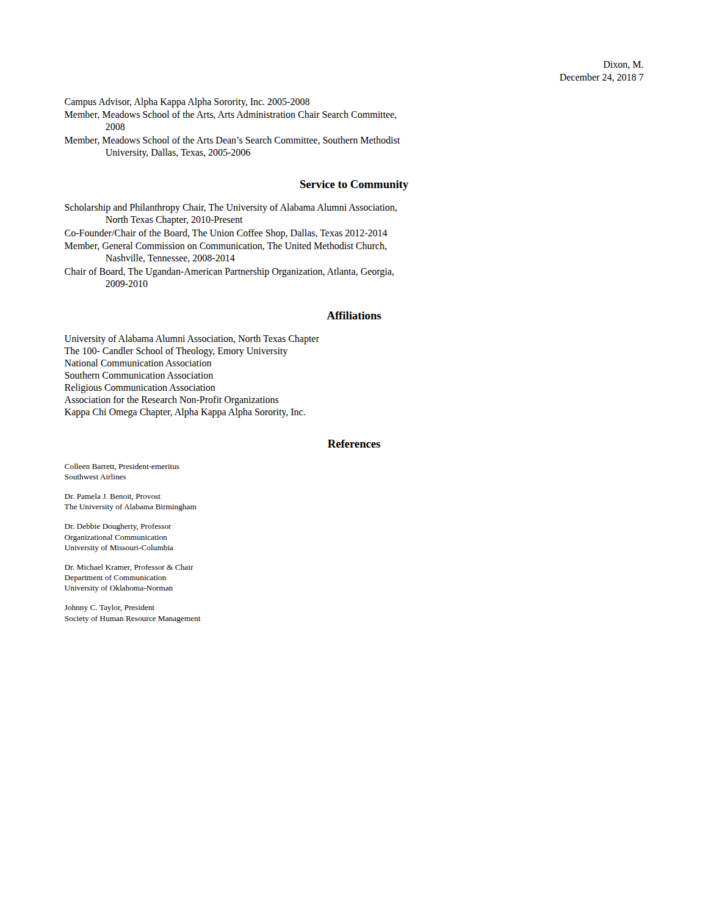Dixon, M.
December 24, 2018 7
Campus Advisor, Alpha Kappa Alpha Sorority, Inc. 2005-2008
Member, Meadows School of the Arts, Arts Administration Chair Search Committee, 2008
Member, Meadows School of the Arts Dean’s Search Committee, Southern Methodist University, Dallas, Texas, 2005-2006
Service to Community
Scholarship and Philanthropy Chair, The University of Alabama Alumni Association, North Texas Chapter, 2010-Present
Co-Founder/Chair of the Board, The Union Coffee Shop, Dallas, Texas 2012-2014
Member, General Commission on Communication, The United Methodist Church, Nashville, Tennessee, 2008-2014
Chair of Board, The Ugandan-American Partnership Organization, Atlanta, Georgia, 2009-2010
Affiliations
University of Alabama Alumni Association, North Texas Chapter
The 100- Candler School of Theology, Emory University
National Communication Association
Southern Communication Association
Religious Communication Association
Association for the Research Non-Profit Organizations
Kappa Chi Omega Chapter, Alpha Kappa Alpha Sorority, Inc.
References
Colleen Barrett, President-emeritus
Southwest Airlines
Dr. Pamela J. Benoit, Provost
The University of Alabama Birmingham
Dr. Debbie Dougherty, Professor
Organizational Communication
University of Missouri-Columbia
Dr. Michael Kramer, Professor & Chair
Department of Communication
University of Oklahoma-Norman
Johnny C. Taylor, President
Society of Human Resource Management